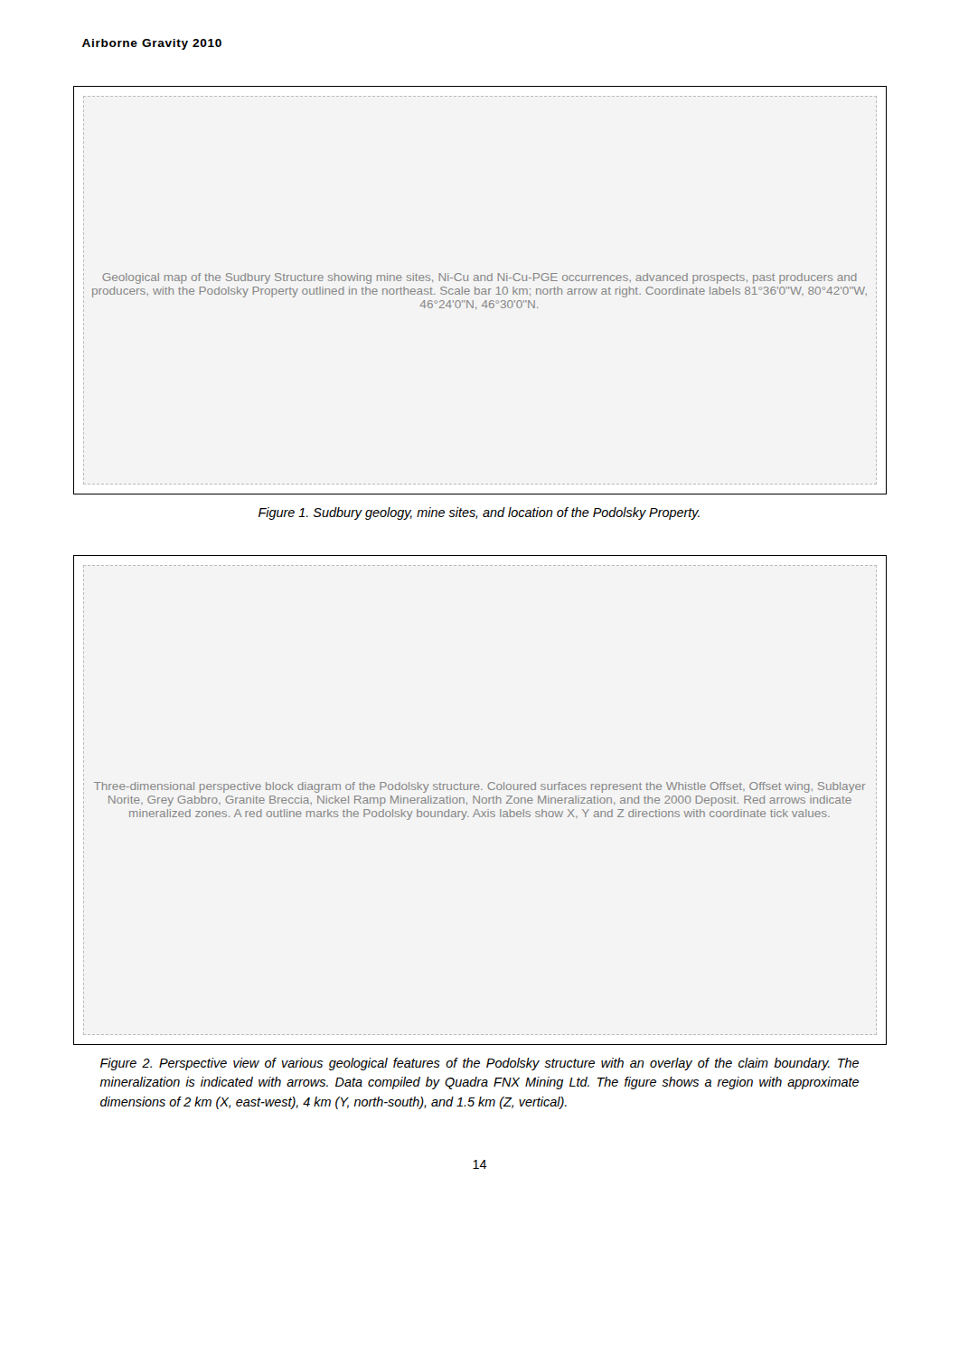Airborne Gravity 2010
Geological map of the Sudbury Structure showing mine sites, Ni-Cu and Ni-Cu-PGE occurrences, advanced prospects, past producers and producers, with the Podolsky Property outlined in the northeast. Scale bar 10 km; north arrow at right. Coordinate labels 81°36'0"W, 80°42'0"W, 46°24'0"N, 46°30'0"N.
Figure 1. Sudbury geology, mine sites, and location of the Podolsky Property.
Three-dimensional perspective block diagram of the Podolsky structure. Coloured surfaces represent the Whistle Offset, Offset wing, Sublayer Norite, Grey Gabbro, Granite Breccia, Nickel Ramp Mineralization, North Zone Mineralization, and the 2000 Deposit. Red arrows indicate mineralized zones. A red outline marks the Podolsky boundary. Axis labels show X, Y and Z directions with coordinate tick values.
Figure 2. Perspective view of various geological features of the Podolsky structure with an overlay of the claim boundary. The mineralization is indicated with arrows. Data compiled by Quadra FNX Mining Ltd. The figure shows a region with approximate dimensions of 2 km (X, east-west), 4 km (Y, north-south), and 1.5 km (Z, vertical).
14